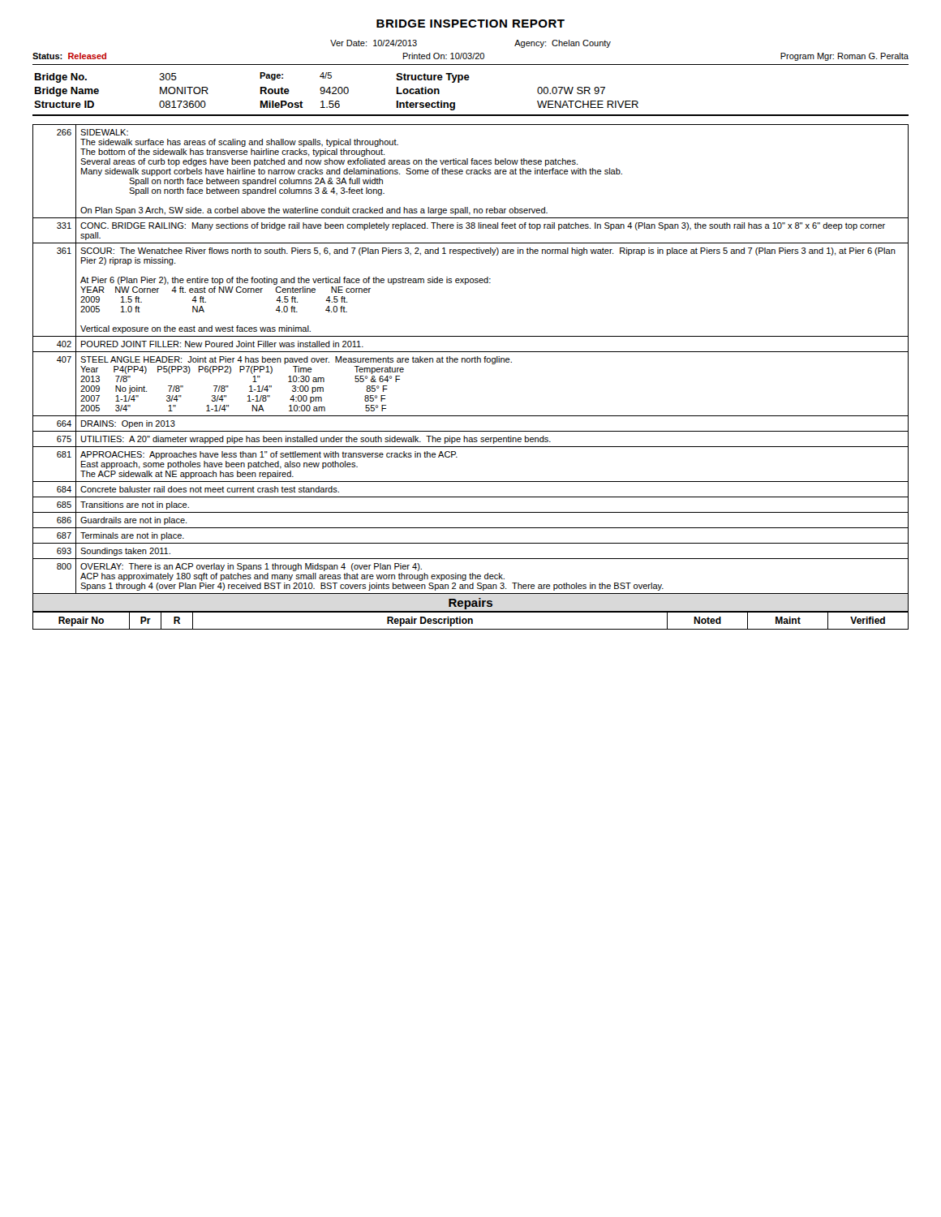BRIDGE INSPECTION REPORT
Ver Date: 10/24/2013 Agency: Chelan County
Status: Released Printed On: 10/03/20 Program Mgr: Roman G. Peralta
| Bridge No. | 305 | Page: | 4/5 | Structure Type | |
| Bridge Name | MONITOR | Route | 94200 | Location | 00.07W SR 97 |
| Structure ID | 08173600 | MilePost | 1.56 | Intersecting | WENATCHEE RIVER |
| 266 | SIDEWALK: The sidewalk surface has areas of scaling and shallow spalls, typical throughout. The bottom of the sidewalk has transverse hairline cracks, typical throughout. Several areas of curb top edges have been patched and now show exfoliated areas on the vertical faces below these patches. Many sidewalk support corbels have hairline to narrow cracks and delaminations. Some of these cracks are at the interface with the slab. Spall on north face between spandrel columns 2A & 3A full width Spall on north face between spandrel columns 3 & 4, 3-feet long. On Plan Span 3 Arch, SW side. a corbel above the waterline conduit cracked and has a large spall, no rebar observed. |
| 331 | CONC. BRIDGE RAILING: Many sections of bridge rail have been completely replaced. There is 38 lineal feet of top rail patches. In Span 4 (Plan Span 3), the south rail has a 10" x 8" x 6" deep top corner spall. |
| 361 | SCOUR: The Wenatchee River flows north to south. Piers 5, 6, and 7 (Plan Piers 3, 2, and 1 respectively) are in the normal high water. Riprap is in place at Piers 5 and 7 (Plan Piers 3 and 1), at Pier 6 (Plan Pier 2) riprap is missing. At Pier 6 (Plan Pier 2), the entire top of the footing and the vertical face of the upstream side is exposed: YEAR NW Corner 4 ft. east of NW Corner Centerline NE corner 2009 1.5 ft. 4 ft. 4.5 ft. 4.5 ft. 2005 1.0 ft NA 4.0 ft. 4.0 ft. Vertical exposure on the east and west faces was minimal. |
| 402 | POURED JOINT FILLER: New Poured Joint Filler was installed in 2011. |
| 407 | STEEL ANGLE HEADER: Joint at Pier 4 has been paved over. Measurements are taken at the north fogline. Year P4(PP4) P5(PP3) P6(PP2) P7(PP1) Time Temperature 2013 7/8" 1" 10:30 am 55° & 64° F 2009 No joint. 7/8" 7/8" 1-1/4" 3:00 pm 85° F 2007 1-1/4" 3/4" 3/4" 1-1/8" 4:00 pm 85° F 2005 3/4" 1" 1-1/4" NA 10:00 am 55° F |
| 664 | DRAINS: Open in 2013 |
| 675 | UTILITIES: A 20" diameter wrapped pipe has been installed under the south sidewalk. The pipe has serpentine bends. |
| 681 | APPROACHES: Approaches have less than 1" of settlement with transverse cracks in the ACP. East approach, some potholes have been patched, also new potholes. The ACP sidewalk at NE approach has been repaired. |
| 684 | Concrete baluster rail does not meet current crash test standards. |
| 685 | Transitions are not in place. |
| 686 | Guardrails are not in place. |
| 687 | Terminals are not in place. |
| 693 | Soundings taken 2011. |
| 800 | OVERLAY: There is an ACP overlay in Spans 1 through Midspan 4 (over Plan Pier 4). ACP has approximately 180 sqft of patches and many small areas that are worn through exposing the deck. Spans 1 through 4 (over Plan Pier 4) received BST in 2010. BST covers joints between Span 2 and Span 3. There are potholes in the BST overlay. |
Repairs
| Repair No | Pr | R | Repair Description | Noted | Maint | Verified |
| --- | --- | --- | --- | --- | --- | --- |